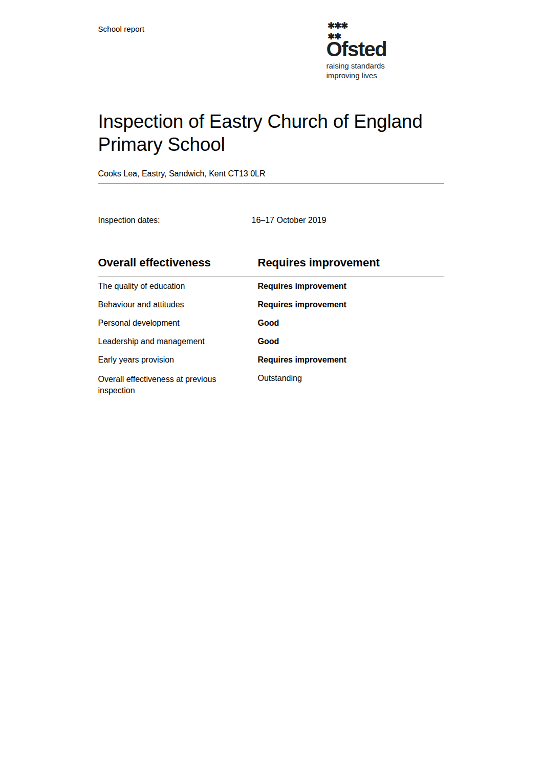School report
✱✱✱
✱✱
Ofsted
raising standards
improving lives
Inspection of Eastry Church of England Primary School
Cooks Lea, Eastry, Sandwich, Kent CT13 0LR
Inspection dates:
16–17 October 2019
| Overall effectiveness | Requires improvement |
| --- | --- |
| The quality of education | Requires improvement |
| Behaviour and attitudes | Requires improvement |
| Personal development | Good |
| Leadership and management | Good |
| Early years provision | Requires improvement |
| Overall effectiveness at previous inspection | Outstanding |